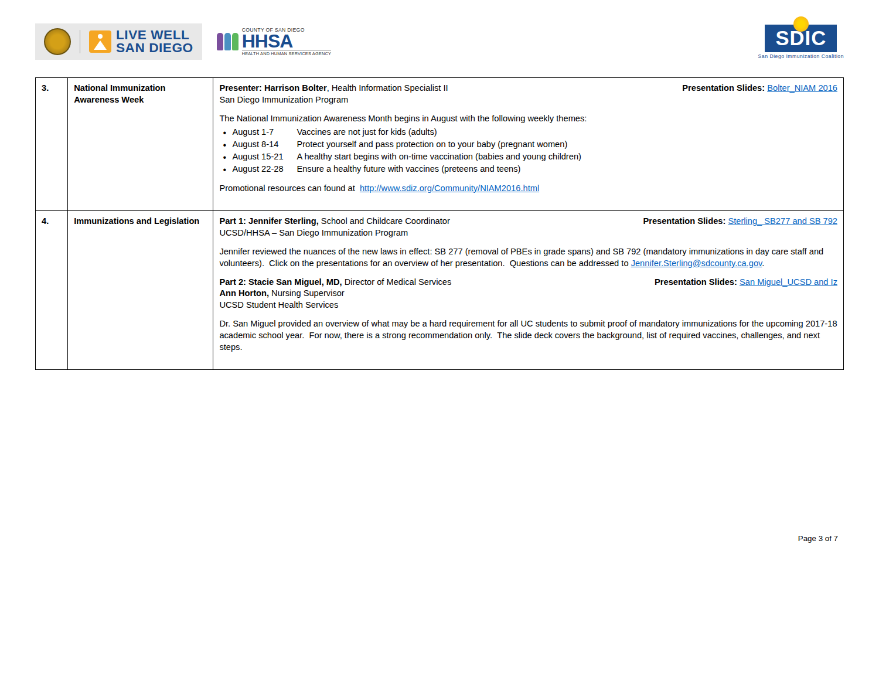LIVE WELL
SAN DIEGO
COUNTY OF SAN DIEGO
HHSA
HEALTH AND HUMAN SERVICES AGENCY
SDIC
San Diego Immunization Coalition
| 3. | National Immunization Awareness Week | Presenter: Harrison Bolter , Health Information Specialist II Presentation Slides: Bolter_NIAM 2016 San Diego Immunization Program The National Immunization Awareness Month begins in August with the following weekly themes: August 1-7 Vaccines are not just for kids (adults) August 8-14 Protect yourself and pass protection on to your baby (pregnant women) August 15-21 A healthy start begins with on-time vaccination (babies and young children) August 22-28 Ensure a healthy future with vaccines (preteens and teens) Promotional resources can found at http://www.sdiz.org/Community/NIAM2016.html |
| 4. | Immunizations and Legislation | Part 1: Jennifer Sterling, School and Childcare Coordinator Presentation Slides: Sterling_ SB277 and SB 792 UCSD/HHSA – San Diego Immunization Program Jennifer reviewed the nuances of the new laws in effect: SB 277 (removal of PBEs in grade spans) and SB 792 (mandatory immunizations in day care staff and volunteers). Click on the presentations for an overview of her presentation. Questions can be addressed to Jennifer.Sterling@sdcounty.ca.gov . Part 2: Stacie San Miguel, MD, Director of Medical Services Presentation Slides: San Miguel_UCSD and Iz Ann Horton, Nursing Supervisor UCSD Student Health Services Dr. San Miguel provided an overview of what may be a hard requirement for all UC students to submit proof of mandatory immunizations for the upcoming 2017-18 academic school year. For now, there is a strong recommendation only. The slide deck covers the background, list of required vaccines, challenges, and next steps. |
Page 3 of 7